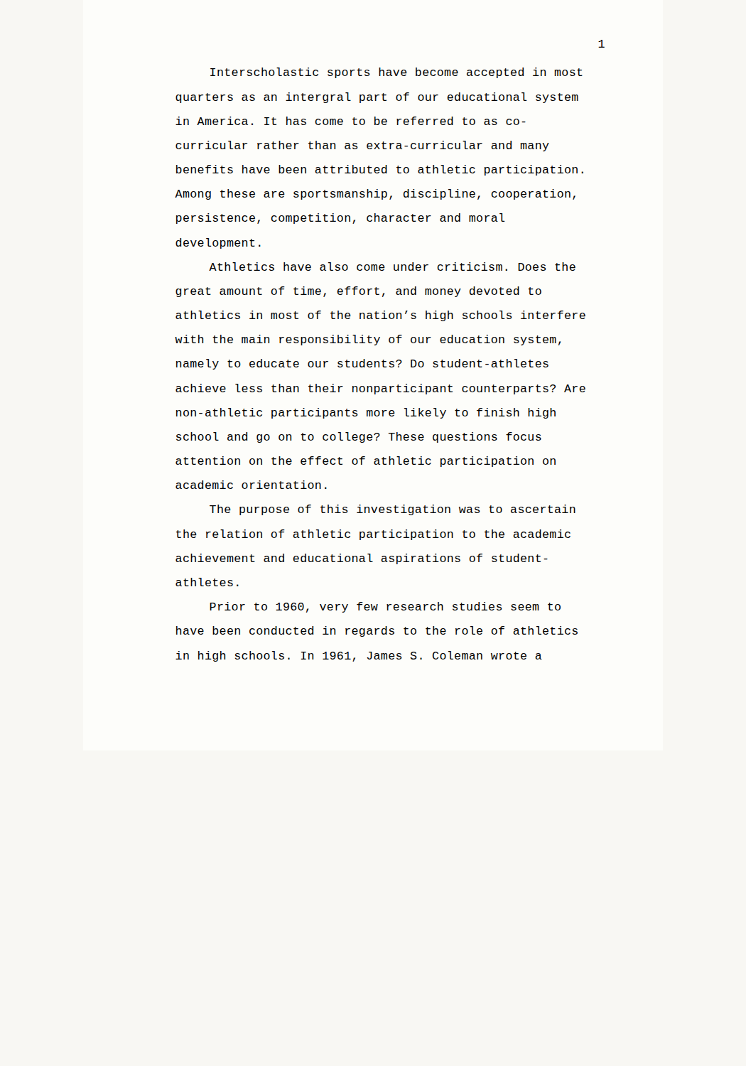1
Interscholastic sports have become accepted in most quarters as an intergral part of our educational system in America. It has come to be referred to as co-curricular rather than as extra-curricular and many benefits have been attributed to athletic participation. Among these are sportsmanship, discipline, cooperation, persistence, competition, character and moral development.
Athletics have also come under criticism. Does the great amount of time, effort, and money devoted to athletics in most of the nation’s high schools interfere with the main responsibility of our education system, namely to educate our students? Do student-athletes achieve less than their nonparticipant counterparts? Are non-athletic participants more likely to finish high school and go on to college? These questions focus attention on the effect of athletic participation on academic orientation.
The purpose of this investigation was to ascertain the relation of athletic participation to the academic achievement and educational aspirations of student-athletes.
Prior to 1960, very few research studies seem to have been conducted in regards to the role of athletics in high schools. In 1961, James S. Coleman wrote a